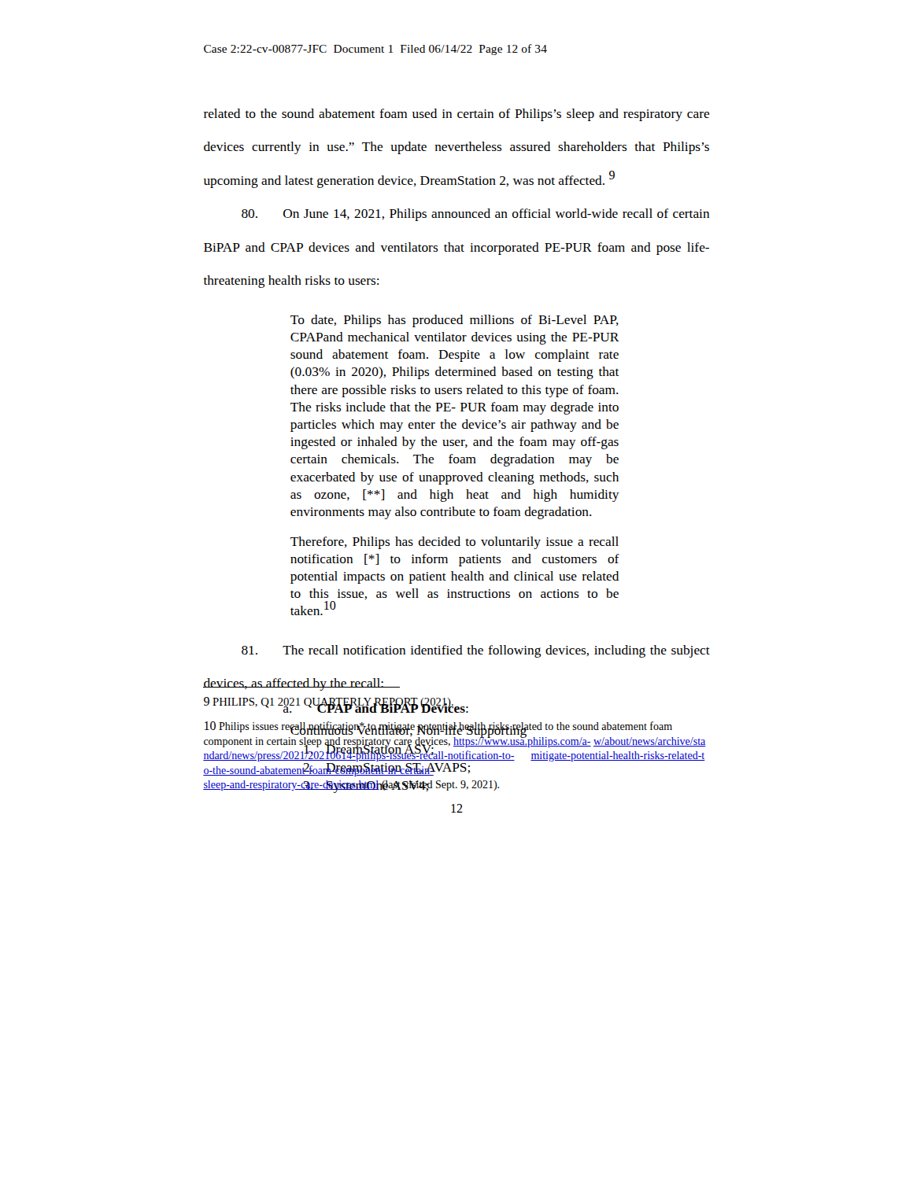Case 2:22-cv-00877-JFC Document 1 Filed 06/14/22 Page 12 of 34
related to the sound abatement foam used in certain of Philips’s sleep and respiratory care devices currently in use.” The update nevertheless assured shareholders that Philips’s upcoming and latest generation device, DreamStation 2, was not affected. 9
80. On June 14, 2021, Philips announced an official world-wide recall of certain BiPAP and CPAP devices and ventilators that incorporated PE-PUR foam and pose life-threatening health risks to users:
To date, Philips has produced millions of Bi-Level PAP, CPAPand mechanical ventilator devices using the PE-PUR sound abatement foam. Despite a low complaint rate (0.03% in 2020), Philips determined based on testing that there are possible risks to users related to this type of foam. The risks include that the PE- PUR foam may degrade into particles which may enter the device’s air pathway and be ingested or inhaled by the user, and the foam may off-gas certain chemicals. The foam degradation may be exacerbated by use of unapproved cleaning methods, such as ozone, [**] and high heat and high humidity environments may also contribute to foam degradation.
Therefore, Philips has decided to voluntarily issue a recall notification [*] to inform patients and customers of potential impacts on patient health and clinical use related to this issue, as well as instructions on actions to be taken.10
81. The recall notification identified the following devices, including the subject devices, as affected by the recall:
a. CPAP and BiPAP Devices:
Continuous Ventilator, Non-life Supporting
DreamStation ASV;
DreamStation ST, AVAPS;
SystemOne ASV4;
9 PHILIPS, Q1 2021 QUARTERLY REPORT (2021).
10 Philips issues recall notification* to mitigate potential health risks related to the sound abatement foam component in certain sleep and respiratory care devices, https://www.usa.philips.com/a- w/about/news/archive/standard/news/press/2021/20210614-philips-issues-recall-notification-to- mitigate-potential-health-risks-related-to-the-sound-abatement-foam-component-in-certain-
sleep-and-respiratory-care-devices.html (last visited Sept. 9, 2021).
12